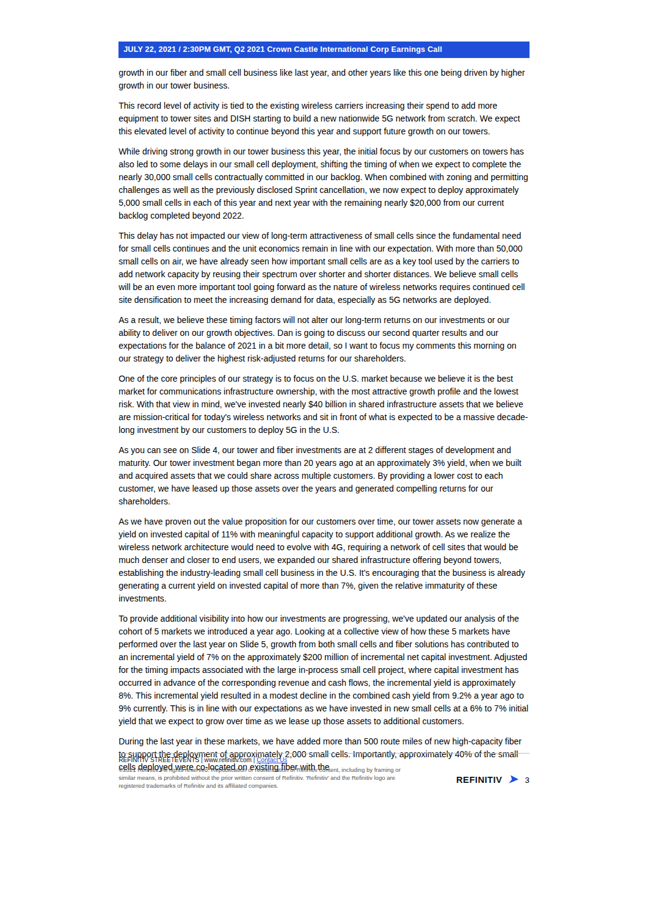JULY 22, 2021 / 2:30PM GMT, Q2 2021 Crown Castle International Corp Earnings Call
growth in our fiber and small cell business like last year, and other years like this one being driven by higher growth in our tower business.
This record level of activity is tied to the existing wireless carriers increasing their spend to add more equipment to tower sites and DISH starting to build a new nationwide 5G network from scratch. We expect this elevated level of activity to continue beyond this year and support future growth on our towers.
While driving strong growth in our tower business this year, the initial focus by our customers on towers has also led to some delays in our small cell deployment, shifting the timing of when we expect to complete the nearly 30,000 small cells contractually committed in our backlog. When combined with zoning and permitting challenges as well as the previously disclosed Sprint cancellation, we now expect to deploy approximately 5,000 small cells in each of this year and next year with the remaining nearly $20,000 from our current backlog completed beyond 2022.
This delay has not impacted our view of long-term attractiveness of small cells since the fundamental need for small cells continues and the unit economics remain in line with our expectation. With more than 50,000 small cells on air, we have already seen how important small cells are as a key tool used by the carriers to add network capacity by reusing their spectrum over shorter and shorter distances. We believe small cells will be an even more important tool going forward as the nature of wireless networks requires continued cell site densification to meet the increasing demand for data, especially as 5G networks are deployed.
As a result, we believe these timing factors will not alter our long-term returns on our investments or our ability to deliver on our growth objectives. Dan is going to discuss our second quarter results and our expectations for the balance of 2021 in a bit more detail, so I want to focus my comments this morning on our strategy to deliver the highest risk-adjusted returns for our shareholders.
One of the core principles of our strategy is to focus on the U.S. market because we believe it is the best market for communications infrastructure ownership, with the most attractive growth profile and the lowest risk. With that view in mind, we've invested nearly $40 billion in shared infrastructure assets that we believe are mission-critical for today's wireless networks and sit in front of what is expected to be a massive decade-long investment by our customers to deploy 5G in the U.S.
As you can see on Slide 4, our tower and fiber investments are at 2 different stages of development and maturity. Our tower investment began more than 20 years ago at an approximately 3% yield, when we built and acquired assets that we could share across multiple customers. By providing a lower cost to each customer, we have leased up those assets over the years and generated compelling returns for our shareholders.
As we have proven out the value proposition for our customers over time, our tower assets now generate a yield on invested capital of 11% with meaningful capacity to support additional growth. As we realize the wireless network architecture would need to evolve with 4G, requiring a network of cell sites that would be much denser and closer to end users, we expanded our shared infrastructure offering beyond towers, establishing the industry-leading small cell business in the U.S. It's encouraging that the business is already generating a current yield on invested capital of more than 7%, given the relative immaturity of these investments.
To provide additional visibility into how our investments are progressing, we've updated our analysis of the cohort of 5 markets we introduced a year ago. Looking at a collective view of how these 5 markets have performed over the last year on Slide 5, growth from both small cells and fiber solutions has contributed to an incremental yield of 7% on the approximately $200 million of incremental net capital investment. Adjusted for the timing impacts associated with the large in-process small cell project, where capital investment has occurred in advance of the corresponding revenue and cash flows, the incremental yield is approximately 8%. This incremental yield resulted in a modest decline in the combined cash yield from 9.2% a year ago to 9% currently. This is in line with our expectations as we have invested in new small cells at a 6% to 7% initial yield that we expect to grow over time as we lease up those assets to additional customers.
During the last year in these markets, we have added more than 500 route miles of new high-capacity fiber to support the deployment of approximately 2,000 small cells. Importantly, approximately 40% of the small cells deployed were co-located on existing fiber with the
REFINITIV STREETEVENTS | www.refinitiv.com | Contact Us
©2021 Refinitiv. All rights reserved. Republication or redistribution of Refinitiv content, including by framing or similar means, is prohibited without the prior written consent of Refinitiv. 'Refinitiv' and the Refinitiv logo are registered trademarks of Refinitiv and its affiliated companies.
REFINITIV ➤ 3